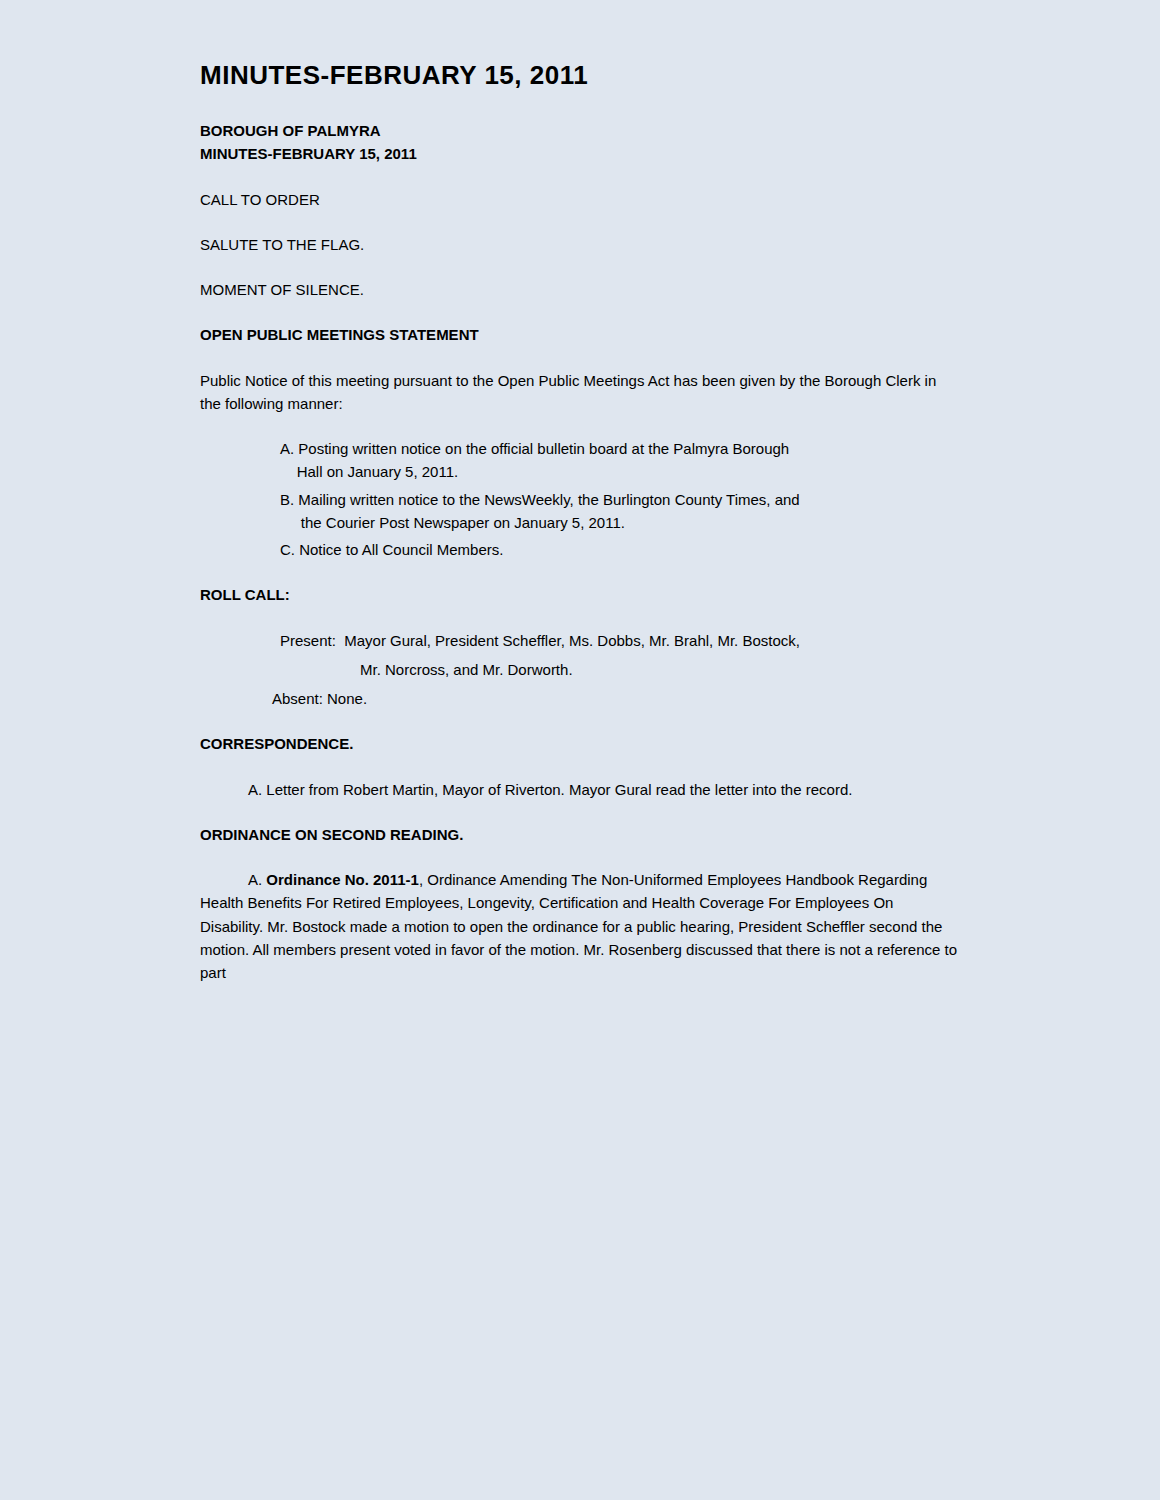MINUTES-FEBRUARY 15, 2011
BOROUGH OF PALMYRA
MINUTES-FEBRUARY 15, 2011
CALL TO ORDER
SALUTE TO THE FLAG.
MOMENT OF SILENCE.
OPEN PUBLIC MEETINGS STATEMENT
Public Notice of this meeting pursuant to the Open Public Meetings Act has been given by the Borough Clerk in the following manner:
A. Posting written notice on the official bulletin board at the Palmyra Borough
Hall on January 5, 2011.
B. Mailing written notice to the NewsWeekly, the Burlington County Times, and
the Courier Post Newspaper on January 5, 2011.
C. Notice to All Council Members.
ROLL CALL:
Present: Mayor Gural, President Scheffler, Ms. Dobbs, Mr. Brahl, Mr. Bostock,
Mr. Norcross, and Mr. Dorworth.
Absent: None.
CORRESPONDENCE.
A. Letter from Robert Martin, Mayor of Riverton. Mayor Gural read the letter into the record.
ORDINANCE ON SECOND READING.
A. Ordinance No. 2011-1, Ordinance Amending The Non-Uniformed Employees Handbook Regarding Health Benefits For Retired Employees, Longevity, Certification and Health Coverage For Employees On Disability. Mr. Bostock made a motion to open the ordinance for a public hearing, President Scheffler second the motion. All members present voted in favor of the motion. Mr. Rosenberg discussed that there is not a reference to part